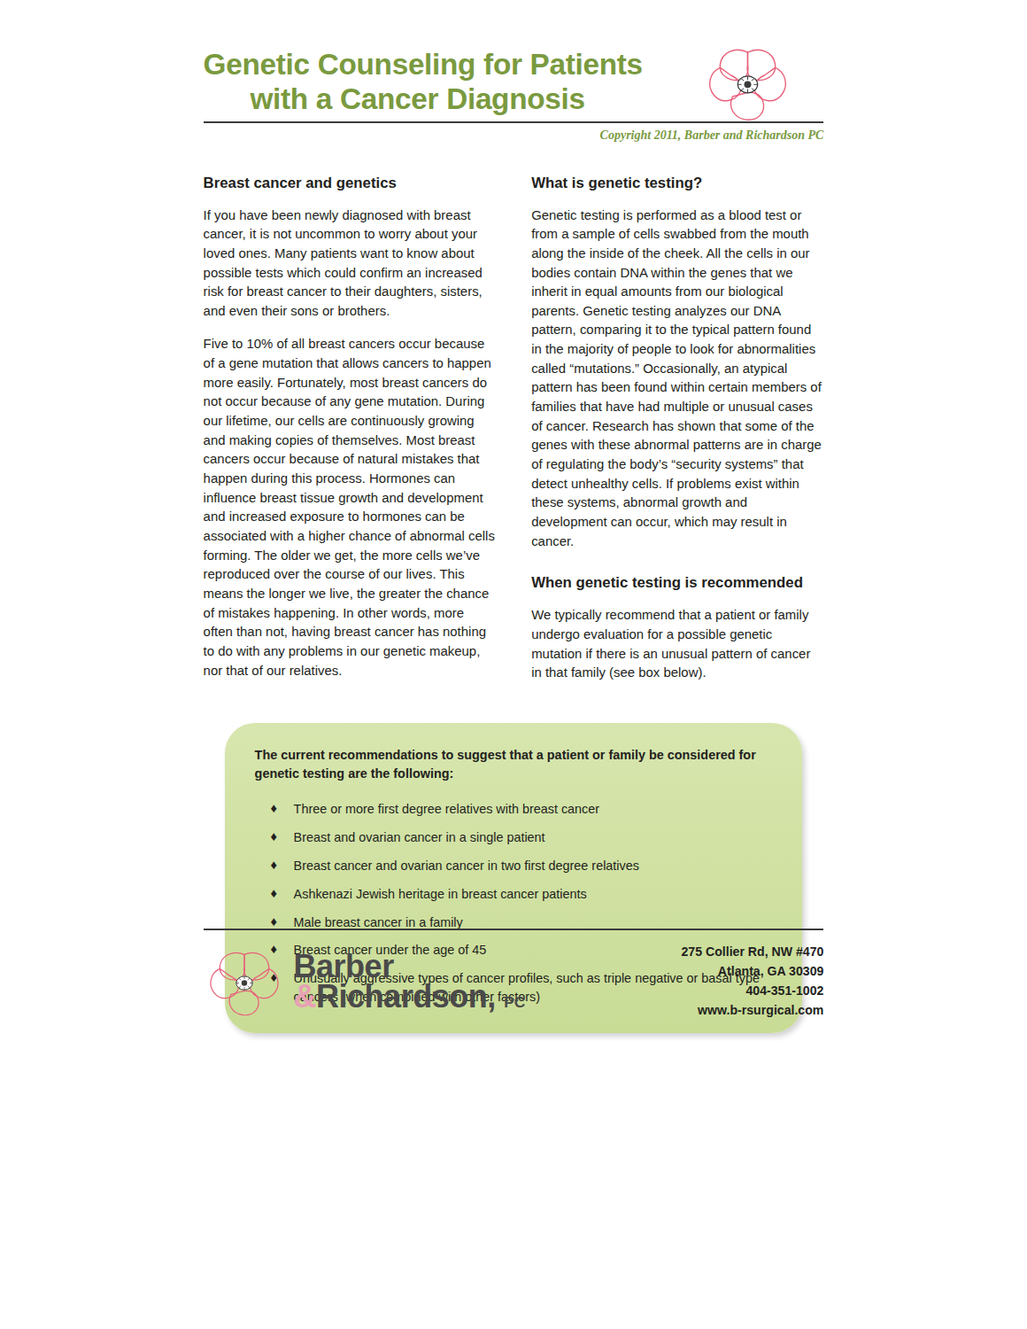Genetic Counseling for Patientswith a Cancer Diagnosis
Copyright 2011, Barber and Richardson PC
Breast cancer and genetics
If you have been newly diagnosed with breast cancer, it is not uncommon to worry about your loved ones. Many patients want to know about possible tests which could confirm an increased risk for breast cancer to their daughters, sisters, and even their sons or brothers.
Five to 10% of all breast cancers occur because of a gene mutation that allows cancers to happen more easily. Fortunately, most breast cancers do not occur because of any gene mutation. During our lifetime, our cells are continuously growing and making copies of themselves. Most breast cancers occur because of natural mistakes that happen during this process. Hormones can influence breast tissue growth and development and increased exposure to hormones can be associated with a higher chance of abnormal cells forming. The older we get, the more cells we’ve reproduced over the course of our lives. This means the longer we live, the greater the chance of mistakes happening. In other words, more often than not, having breast cancer has nothing to do with any problems in our genetic makeup, nor that of our relatives.
What is genetic testing?
Genetic testing is performed as a blood test or from a sample of cells swabbed from the mouth along the inside of the cheek. All the cells in our bodies contain DNA within the genes that we inherit in equal amounts from our biological parents. Genetic testing analyzes our DNA pattern, comparing it to the typical pattern found in the majority of people to look for abnormalities called “mutations.” Occasionally, an atypical pattern has been found within certain members of families that have had multiple or unusual cases of cancer. Research has shown that some of the genes with these abnormal patterns are in charge of regulating the body’s “security systems” that detect unhealthy cells. If problems exist within these systems, abnormal growth and development can occur, which may result in cancer.
When genetic testing is recommended
We typically recommend that a patient or family undergo evaluation for a possible genetic mutation if there is an unusual pattern of cancer in that family (see box below).
The current recommendations to suggest that a patient or family be considered for genetic testing are the following:
Three or more first degree relatives with breast cancer
Breast and ovarian cancer in a single patient
Breast cancer and ovarian cancer in two first degree relatives
Ashkenazi Jewish heritage in breast cancer patients
Male breast cancer in a family
Breast cancer under the age of 45
Unusually aggressive types of cancer profiles, such as triple negative or basal type cancers (when combined with other factors)
Barber &Richardson, PC
275 Collier Rd, NW #470
Atlanta, GA 30309
404-351-1002
www.b-rsurgical.com